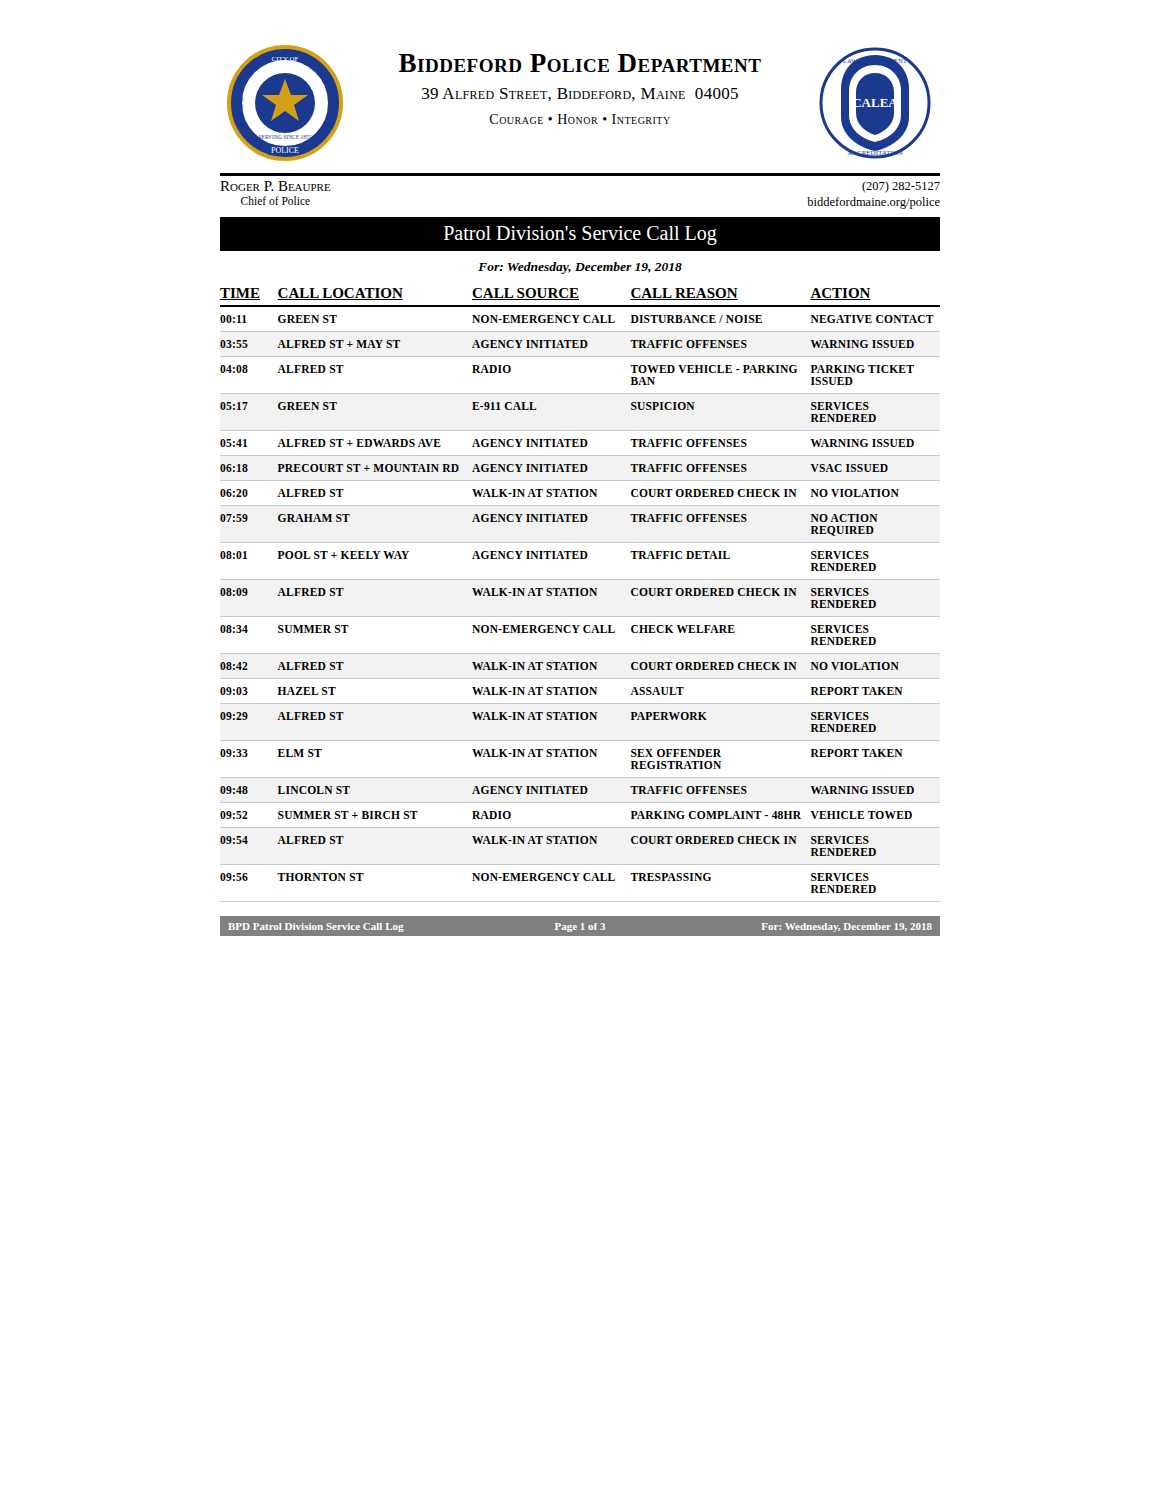CITY OF POLICE MAINE SERVING SINCE 1855
Biddeford Police Department
39 Alfred Street, Biddeford, Maine 04005
Courage • Honor • Integrity
LAW ENFORCEMENT CALEA ACCREDITATION
Roger P. BeaupreChief of Police
(207) 282-5127
biddefordmaine.org/police
Patrol Division's Service Call Log
For: Wednesday, December 19, 2018
| TIME | CALL LOCATION | CALL SOURCE | CALL REASON | ACTION |
| --- | --- | --- | --- | --- |
| 00:11 | GREEN ST | NON-EMERGENCY CALL | DISTURBANCE / NOISE | NEGATIVE CONTACT |
| 03:55 | ALFRED ST + MAY ST | AGENCY INITIATED | TRAFFIC OFFENSES | WARNING ISSUED |
| 04:08 | ALFRED ST | RADIO | TOWED VEHICLE - PARKING BAN | PARKING TICKET ISSUED |
| 05:17 | GREEN ST | E-911 CALL | SUSPICION | SERVICES RENDERED |
| 05:41 | ALFRED ST + EDWARDS AVE | AGENCY INITIATED | TRAFFIC OFFENSES | WARNING ISSUED |
| 06:18 | PRECOURT ST + MOUNTAIN RD | AGENCY INITIATED | TRAFFIC OFFENSES | VSAC ISSUED |
| 06:20 | ALFRED ST | WALK-IN AT STATION | COURT ORDERED CHECK IN | NO VIOLATION |
| 07:59 | GRAHAM ST | AGENCY INITIATED | TRAFFIC OFFENSES | NO ACTION REQUIRED |
| 08:01 | POOL ST + KEELY WAY | AGENCY INITIATED | TRAFFIC DETAIL | SERVICES RENDERED |
| 08:09 | ALFRED ST | WALK-IN AT STATION | COURT ORDERED CHECK IN | SERVICES RENDERED |
| 08:34 | SUMMER ST | NON-EMERGENCY CALL | CHECK WELFARE | SERVICES RENDERED |
| 08:42 | ALFRED ST | WALK-IN AT STATION | COURT ORDERED CHECK IN | NO VIOLATION |
| 09:03 | HAZEL ST | WALK-IN AT STATION | ASSAULT | REPORT TAKEN |
| 09:29 | ALFRED ST | WALK-IN AT STATION | PAPERWORK | SERVICES RENDERED |
| 09:33 | ELM ST | WALK-IN AT STATION | SEX OFFENDER REGISTRATION | REPORT TAKEN |
| 09:48 | LINCOLN ST | AGENCY INITIATED | TRAFFIC OFFENSES | WARNING ISSUED |
| 09:52 | SUMMER ST + BIRCH ST | RADIO | PARKING COMPLAINT - 48HR | VEHICLE TOWED |
| 09:54 | ALFRED ST | WALK-IN AT STATION | COURT ORDERED CHECK IN | SERVICES RENDERED |
| 09:56 | THORNTON ST | NON-EMERGENCY CALL | TRESPASSING | SERVICES RENDERED |
BPD Patrol Division Service Call Log
Page 1 of 3
For: Wednesday, December 19, 2018